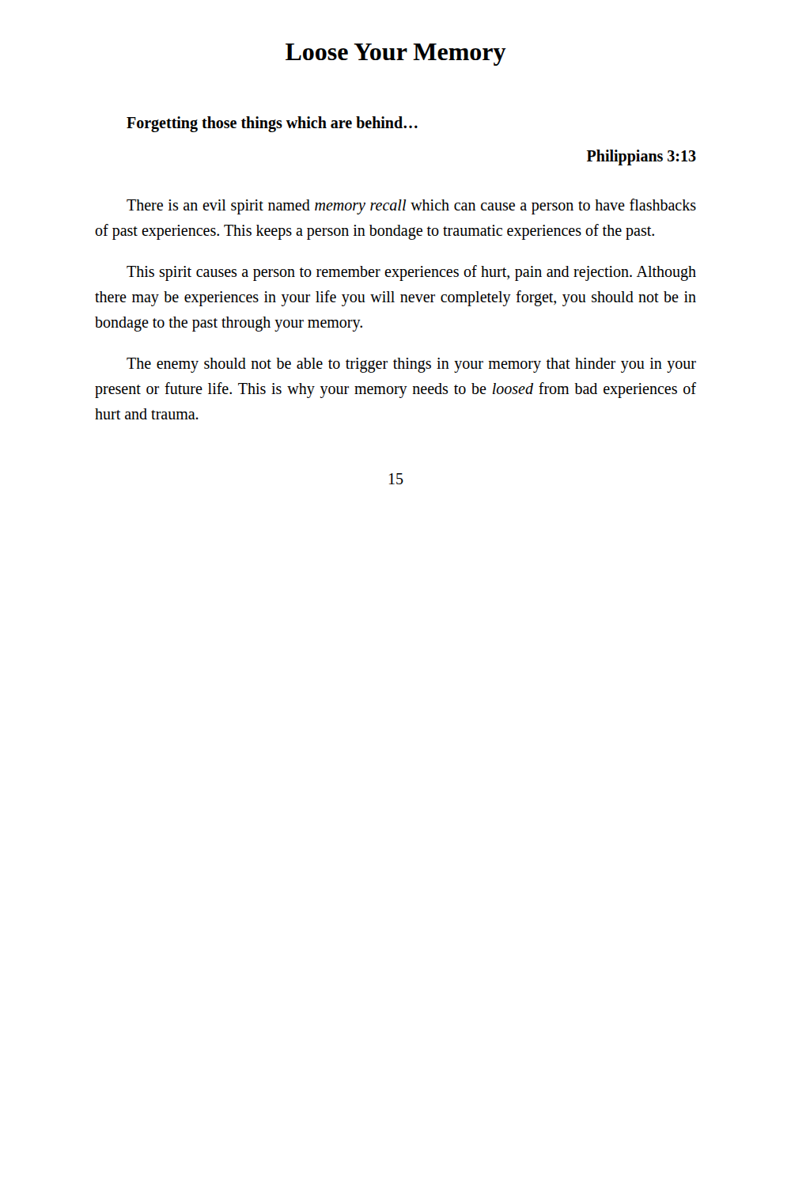Loose Your Memory
Forgetting those things which are behind…
Philippians 3:13
There is an evil spirit named memory recall which can cause a person to have flashbacks of past experiences. This keeps a person in bondage to traumatic experiences of the past.
This spirit causes a person to remember experiences of hurt, pain and rejection. Although there may be experiences in your life you will never completely forget, you should not be in bondage to the past through your memory.
The enemy should not be able to trigger things in your memory that hinder you in your present or future life. This is why your memory needs to be loosed from bad experiences of hurt and trauma.
15